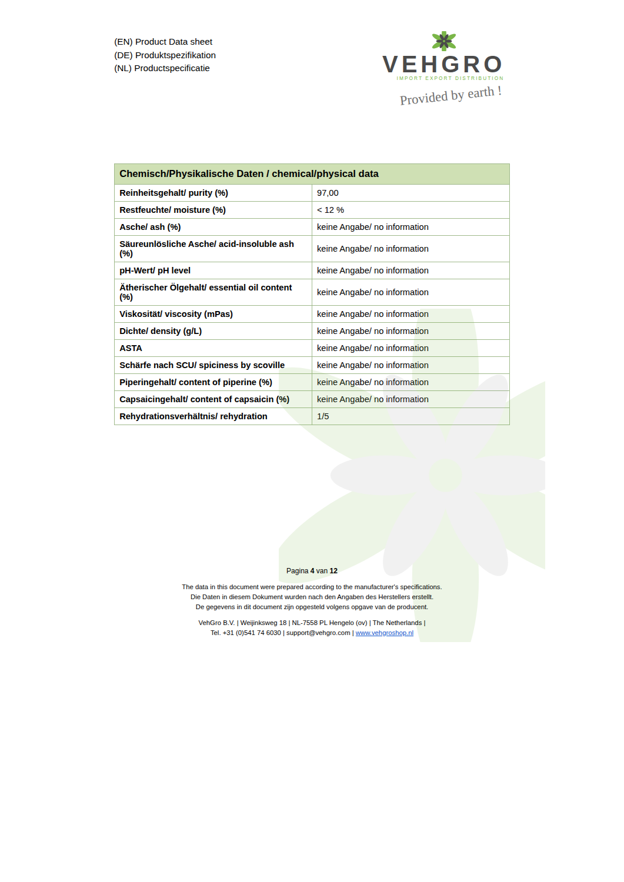(EN) Product Data sheet
(DE) Produktspezifikation
(NL) Productspecificatie
VEHGRO
IMPORT EXPORT DISTRIBUTION
Provided by earth !
| Chemisch/Physikalische Daten / chemical/physical data |
| --- |
| Reinheitsgehalt/ purity (%) | 97,00 |
| Restfeuchte/ moisture (%) | < 12 % |
| Asche/ ash (%) | keine Angabe/ no information |
| Säureunlösliche Asche/ acid-insoluble ash (%) | keine Angabe/ no information |
| pH-Wert/ pH level | keine Angabe/ no information |
| Ätherischer Ölgehalt/ essential oil content (%) | keine Angabe/ no information |
| Viskosität/ viscosity (mPas) | keine Angabe/ no information |
| Dichte/ density (g/L) | keine Angabe/ no information |
| ASTA | keine Angabe/ no information |
| Schärfe nach SCU/ spiciness by scoville | keine Angabe/ no information |
| Piperingehalt/ content of piperine (%) | keine Angabe/ no information |
| Capsaicingehalt/ content of capsaicin (%) | keine Angabe/ no information |
| Rehydrationsverhältnis/ rehydration | 1/5 |
Pagina 4 van 12
The data in this document were prepared according to the manufacturer's specifications.
Die Daten in diesem Dokument wurden nach den Angaben des Herstellers erstellt.
De gegevens in dit document zijn opgesteld volgens opgave van de producent.
VehGro B.V. | Weijinksweg 18 | NL-7558 PL Hengelo (ov) | The Netherlands |
Tel. +31 (0)541 74 6030 | support@vehgro.com | www.vehgroshop.nl